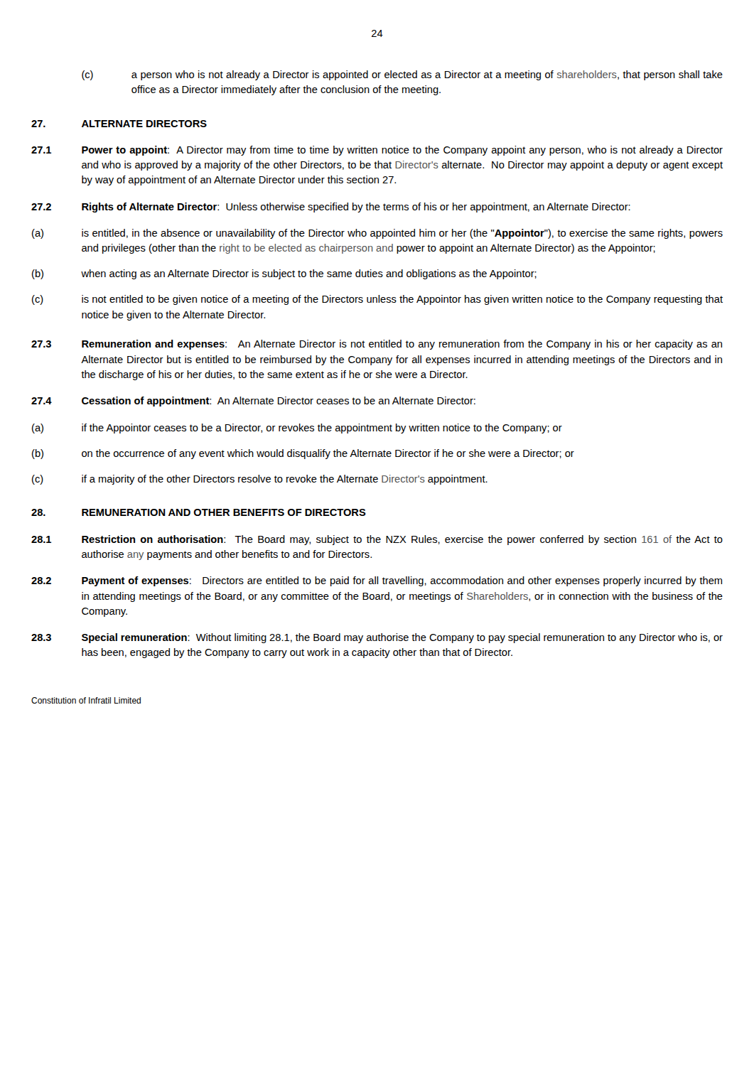24
(c)
a person who is not already a Director is appointed or elected as a Director at a meeting of shareholders, that person shall take office as a Director immediately after the conclusion of the meeting.
27.
Alternate Directors
27.1
Power to appoint: A Director may from time to time by written notice to the Company appoint any person, who is not already a Director and who is approved by a majority of the other Directors, to be that Director's alternate. No Director may appoint a deputy or agent except by way of appointment of an Alternate Director under this section 27.
27.2
Rights of Alternate Director: Unless otherwise specified by the terms of his or her appointment, an Alternate Director:
(a)
is entitled, in the absence or unavailability of the Director who appointed him or her (the "Appointor"), to exercise the same rights, powers and privileges (other than the right to be elected as chairperson and power to appoint an Alternate Director) as the Appointor;
(b)
when acting as an Alternate Director is subject to the same duties and obligations as the Appointor;
(c)
is not entitled to be given notice of a meeting of the Directors unless the Appointor has given written notice to the Company requesting that notice be given to the Alternate Director.
27.3
Remuneration and expenses: An Alternate Director is not entitled to any remuneration from the Company in his or her capacity as an Alternate Director but is entitled to be reimbursed by the Company for all expenses incurred in attending meetings of the Directors and in the discharge of his or her duties, to the same extent as if he or she were a Director.
27.4
Cessation of appointment: An Alternate Director ceases to be an Alternate Director:
(a)
if the Appointor ceases to be a Director, or revokes the appointment by written notice to the Company; or
(b)
on the occurrence of any event which would disqualify the Alternate Director if he or she were a Director; or
(c)
if a majority of the other Directors resolve to revoke the Alternate Director's appointment.
28.
Remuneration and Other Benefits of Directors
28.1
Restriction on authorisation: The Board may, subject to the NZX Rules, exercise the power conferred by section 161 of the Act to authorise any payments and other benefits to and for Directors.
28.2
Payment of expenses: Directors are entitled to be paid for all travelling, accommodation and other expenses properly incurred by them in attending meetings of the Board, or any committee of the Board, or meetings of Shareholders, or in connection with the business of the Company.
28.3
Special remuneration: Without limiting 28.1, the Board may authorise the Company to pay special remuneration to any Director who is, or has been, engaged by the Company to carry out work in a capacity other than that of Director.
Constitution of Infratil Limited